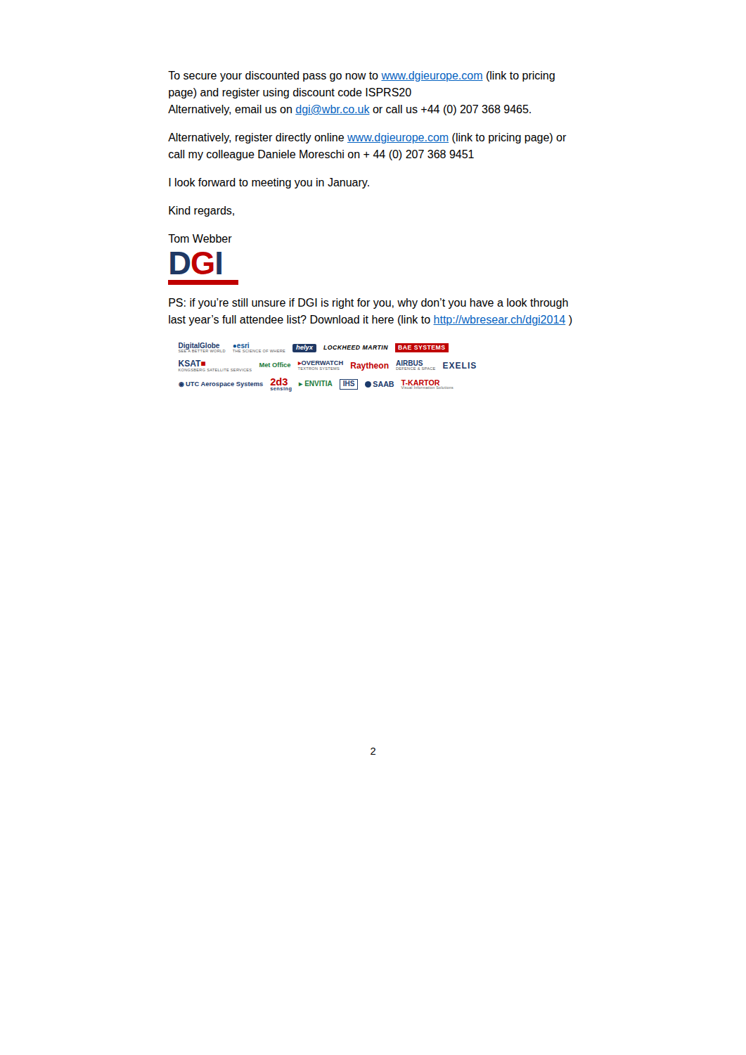To secure your discounted pass go now to www.dgieurope.com (link to pricing page) and register using discount code ISPRS20
Alternatively, email us on dgi@wbr.co.uk or call us +44 (0) 207 368 9465.
Alternatively, register directly online www.dgieurope.com (link to pricing page) or call my colleague Daniele Moreschi on + 44 (0) 207 368 9451
I look forward to meeting you in January.
Kind regards,
Tom Webber
DGI
PS: if you’re still unsure if DGI is right for you, why don’t you have a look through last year’s full attendee list? Download it here (link to http://wbresear.ch/dgi2014 )
DigitalGlobeSEE A BETTER WORLD ●esriTHE SCIENCE OF WHERE helyx LOCKHEED MARTIN BAE SYSTEMS
KSAT■KONGSBERG SATELLITE SERVICES Met Office ▸OVERWATCHTEXTRON SYSTEMS Raytheon AIRBUSDEFENCE & SPACE EXELIS
◉ UTC Aerospace Systems 2d3sensing ▸ ENVITIA IHS SAAB T-KARTORVisual Information Solutions
2